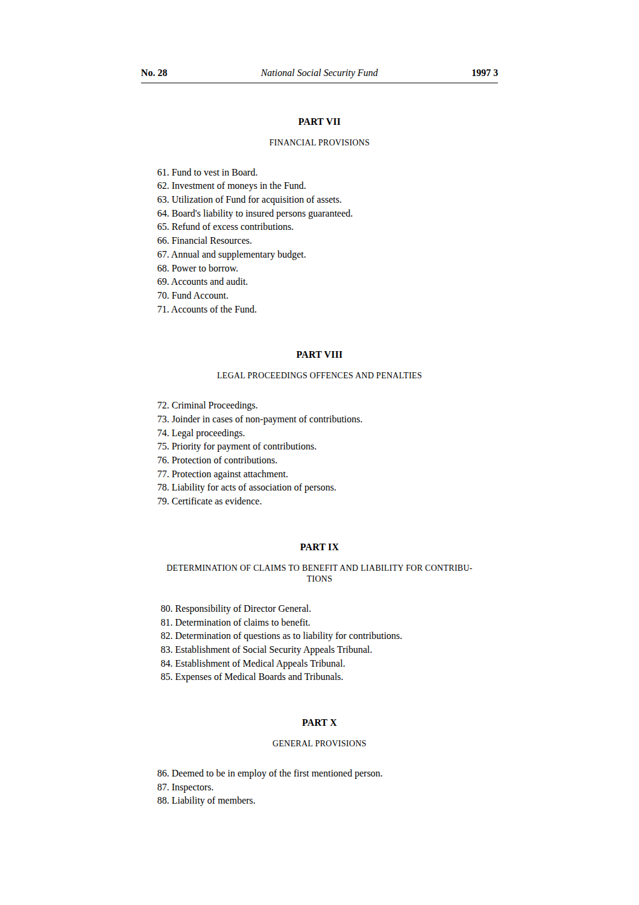No. 28 National Social Security Fund 1997 3
PART VII
Financial Provisions
61. Fund to vest in Board.
62. Investment of moneys in the Fund.
63. Utilization of Fund for acquisition of assets.
64. Board's liability to insured persons guaranteed.
65. Refund of excess contributions.
66. Financial Resources.
67. Annual and supplementary budget.
68. Power to borrow.
69. Accounts and audit.
70. Fund Account.
71. Accounts of the Fund.
PART VIII
Legal Proceedings Offences and Penalties
72. Criminal Proceedings.
73. Joinder in cases of non-payment of contributions.
74. Legal proceedings.
75. Priority for payment of contributions.
76. Protection of contributions.
77. Protection against attachment.
78. Liability for acts of association of persons.
79. Certificate as evidence.
PART IX
Determination of Claims To Benefit and Liability for Contribu- tions
80. Responsibility of Director General.
81. Determination of claims to benefit.
82. Determination of questions as to liability for contributions.
83. Establishment of Social Security Appeals Tribunal.
84. Establishment of Medical Appeals Tribunal.
85. Expenses of Medical Boards and Tribunals.
PART X
General Provisions
86. Deemed to be in employ of the first mentioned person.
87. Inspectors.
88. Liability of members.